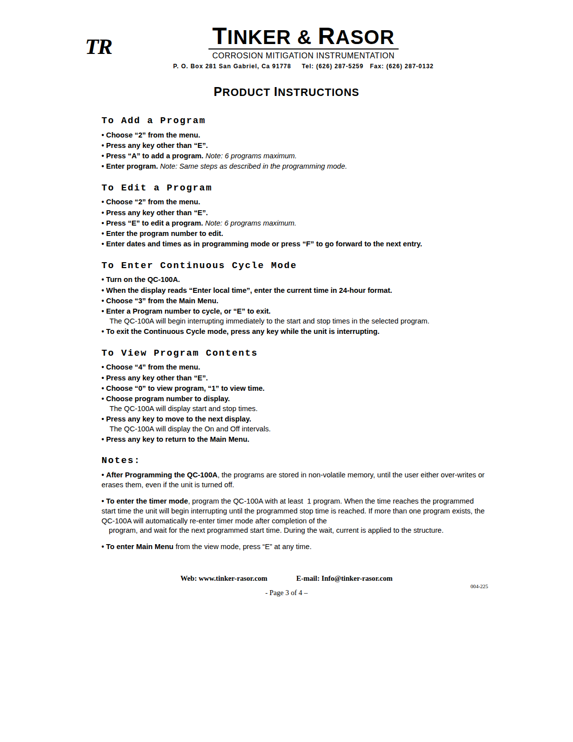TR
TINKER & RASOR
CORROSION MITIGATION INSTRUMENTATION
P. O. Box 281 San Gabriel, Ca 91778 Tel: (626) 287-5259 Fax: (626) 287-0132
PRODUCT INSTRUCTIONS
To Add a Program
Choose “2” from the menu.
Press any key other than “E”.
Press “A” to add a program. Note: 6 programs maximum.
Enter program. Note: Same steps as described in the programming mode.
To Edit a Program
Choose “2” from the menu.
Press any key other than “E”.
Press “E” to edit a program. Note: 6 programs maximum.
Enter the program number to edit.
Enter dates and times as in programming mode or press “F” to go forward to the next entry.
To Enter Continuous Cycle Mode
Turn on the QC-100A.
When the display reads “Enter local time”, enter the current time in 24-hour format.
Choose “3” from the Main Menu.
Enter a Program number to cycle, or “E” to exit. The QC-100A will begin interrupting immediately to the start and stop times in the selected program.
To exit the Continuous Cycle mode, press any key while the unit is interrupting.
To View Program Contents
Choose “4” from the menu.
Press any key other than “E”.
Choose “0” to view program, “1” to view time.
Choose program number to display. The QC-100A will display start and stop times.
Press any key to move to the next display. The QC-100A will display the On and Off intervals.
Press any key to return to the Main Menu.
Notes:
After Programming the QC-100A, the programs are stored in non-volatile memory, until the user either over-writes or erases them, even if the unit is turned off.
To enter the timer mode, program the QC-100A with at least 1 program. When the time reaches the programmed start time the unit will begin interrupting until the programmed stop time is reached. If more than one program exists, the QC-100A will automatically re-enter timer mode after completion of the program, and wait for the next programmed start time. During the wait, current is applied to the structure.
To enter Main Menu from the view mode, press “E” at any time.
Web: www.tinker-rasor.com E-mail: Info@tinker-rasor.com
004-225
- Page 3 of 4 –